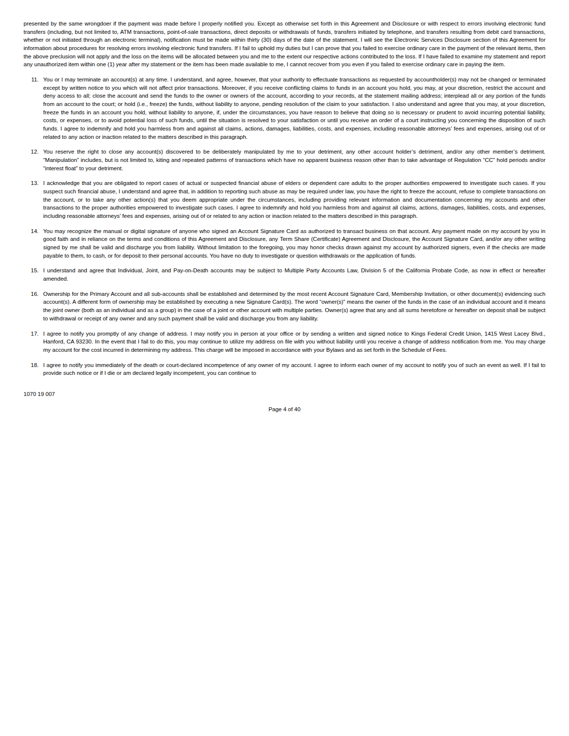presented by the same wrongdoer if the payment was made before I properly notified you. Except as otherwise set forth in this Agreement and Disclosure or with respect to errors involving electronic fund transfers (including, but not limited to, ATM transactions, point-of-sale transactions, direct deposits or withdrawals of funds, transfers initiated by telephone, and transfers resulting from debit card transactions, whether or not initiated through an electronic terminal), notification must be made within thirty (30) days of the date of the statement. I will see the Electronic Services Disclosure section of this Agreement for information about procedures for resolving errors involving electronic fund transfers. If I fail to uphold my duties but I can prove that you failed to exercise ordinary care in the payment of the relevant items, then the above preclusion will not apply and the loss on the items will be allocated between you and me to the extent our respective actions contributed to the loss. If I have failed to examine my statement and report any unauthorized item within one (1) year after my statement or the item has been made available to me, I cannot recover from you even if you failed to exercise ordinary care in paying the item.
You or I may terminate an account(s) at any time. I understand, and agree, however, that your authority to effectuate transactions as requested by accountholder(s) may not be changed or terminated except by written notice to you which will not affect prior transactions. Moreover, if you receive conflicting claims to funds in an account you hold, you may, at your discretion, restrict the account and deny access to all; close the account and send the funds to the owner or owners of the account, according to your records, at the statement mailing address; interplead all or any portion of the funds from an account to the court; or hold (i.e., freeze) the funds, without liability to anyone, pending resolution of the claim to your satisfaction. I also understand and agree that you may, at your discretion, freeze the funds in an account you hold, without liability to anyone, if, under the circumstances, you have reason to believe that doing so is necessary or prudent to avoid incurring potential liability, costs, or expenses, or to avoid potential loss of such funds, until the situation is resolved to your satisfaction or until you receive an order of a court instructing you concerning the disposition of such funds. I agree to indemnify and hold you harmless from and against all claims, actions, damages, liabilities, costs, and expenses, including reasonable attorneys’ fees and expenses, arising out of or related to any action or inaction related to the matters described in this paragraph.
You reserve the right to close any account(s) discovered to be deliberately manipulated by me to your detriment, any other account holder’s detriment, and/or any other member’s detriment. “Manipulation” includes, but is not limited to, kiting and repeated patterns of transactions which have no apparent business reason other than to take advantage of Regulation “CC” hold periods and/or “interest float” to your detriment.
I acknowledge that you are obligated to report cases of actual or suspected financial abuse of elders or dependent care adults to the proper authorities empowered to investigate such cases. If you suspect such financial abuse, I understand and agree that, in addition to reporting such abuse as may be required under law, you have the right to freeze the account, refuse to complete transactions on the account, or to take any other action(s) that you deem appropriate under the circumstances, including providing relevant information and documentation concerning my accounts and other transactions to the proper authorities empowered to investigate such cases. I agree to indemnify and hold you harmless from and against all claims, actions, damages, liabilities, costs, and expenses, including reasonable attorneys’ fees and expenses, arising out of or related to any action or inaction related to the matters described in this paragraph.
You may recognize the manual or digital signature of anyone who signed an Account Signature Card as authorized to transact business on that account. Any payment made on my account by you in good faith and in reliance on the terms and conditions of this Agreement and Disclosure, any Term Share (Certificate) Agreement and Disclosure, the Account Signature Card, and/or any other writing signed by me shall be valid and discharge you from liability. Without limitation to the foregoing, you may honor checks drawn against my account by authorized signers, even if the checks are made payable to them, to cash, or for deposit to their personal accounts. You have no duty to investigate or question withdrawals or the application of funds.
I understand and agree that Individual, Joint, and Pay-on-Death accounts may be subject to Multiple Party Accounts Law, Division 5 of the California Probate Code, as now in effect or hereafter amended.
Ownership for the Primary Account and all sub-accounts shall be established and determined by the most recent Account Signature Card, Membership Invitation, or other document(s) evidencing such account(s). A different form of ownership may be established by executing a new Signature Card(s). The word “owner(s)” means the owner of the funds in the case of an individual account and it means the joint owner (both as an individual and as a group) in the case of a joint or other account with multiple parties. Owner(s) agree that any and all sums heretofore or hereafter on deposit shall be subject to withdrawal or receipt of any owner and any such payment shall be valid and discharge you from any liability.
I agree to notify you promptly of any change of address. I may notify you in person at your office or by sending a written and signed notice to Kings Federal Credit Union, 1415 West Lacey Blvd., Hanford, CA 93230. In the event that I fail to do this, you may continue to utilize my address on file with you without liability until you receive a change of address notification from me. You may charge my account for the cost incurred in determining my address. This charge will be imposed in accordance with your Bylaws and as set forth in the Schedule of Fees.
I agree to notify you immediately of the death or court-declared incompetence of any owner of my account. I agree to inform each owner of my account to notify you of such an event as well. If I fail to provide such notice or if I die or am declared legally incompetent, you can continue to
1070 19 007
Page 4 of 40